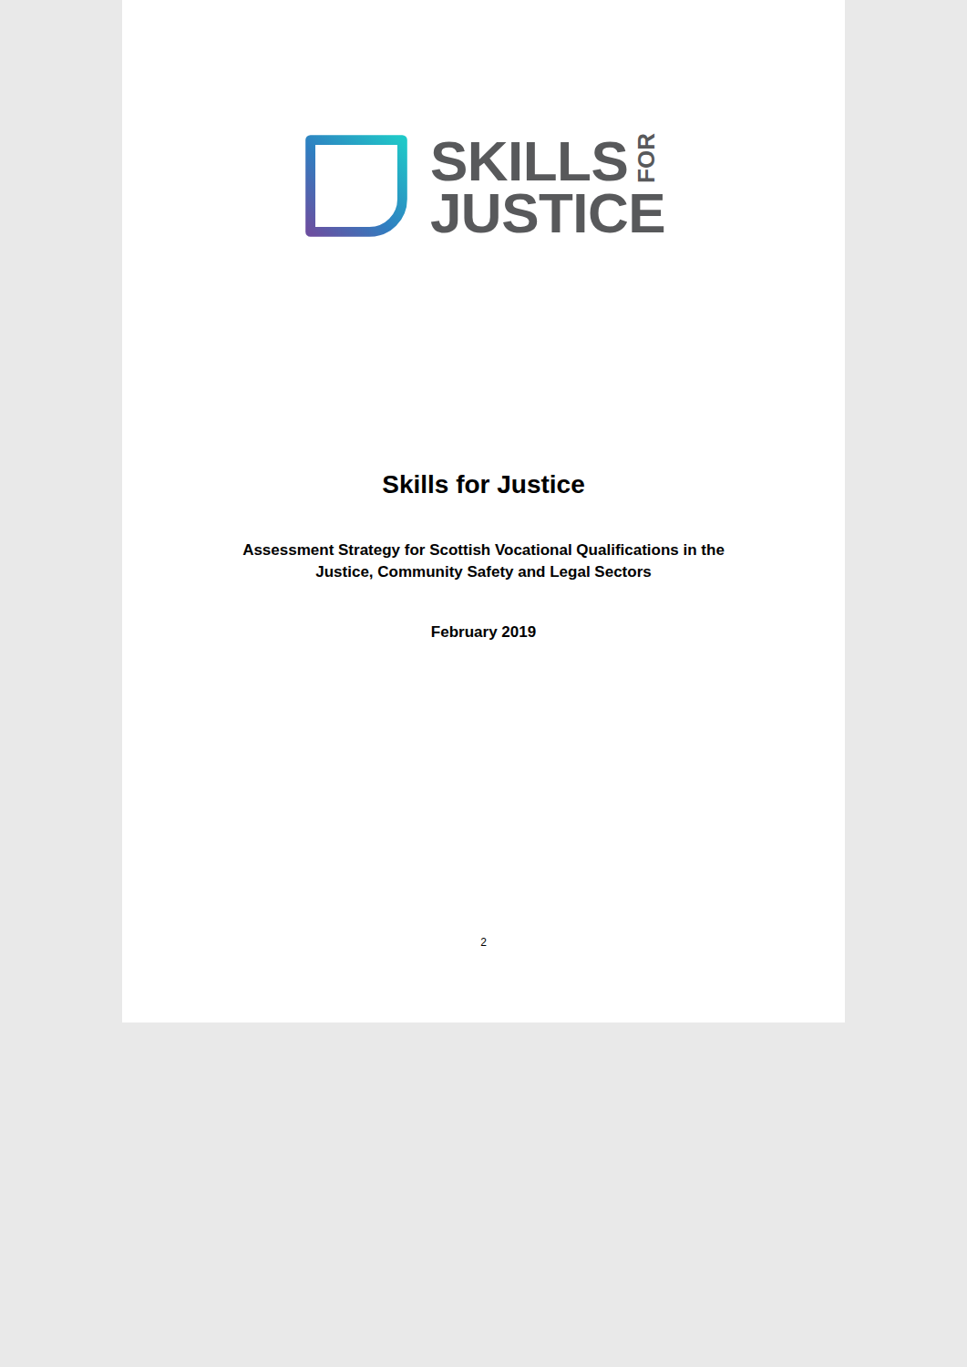SKILLS FOR
JUSTICE
Skills for Justice
Assessment Strategy for Scottish Vocational Qualifications in the Justice, Community Safety and Legal Sectors
February 2019
2